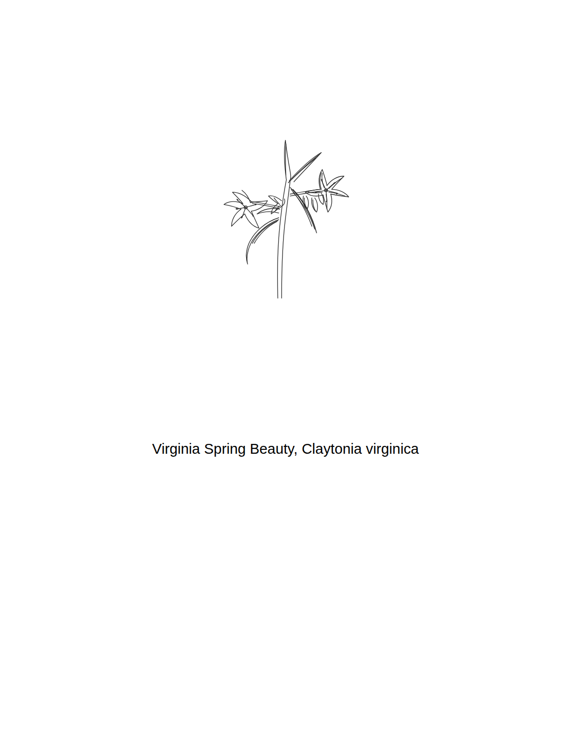Pencil line drawing of a Virginia Spring Beauty plant A hand-drawn botanical sketch showing a slender stem with long narrow grass-like leaves, two open five-petaled star-shaped flowers with visible stamens, and several unopened buds on a branching stalk.
Virginia Spring Beauty, Claytonia virginica